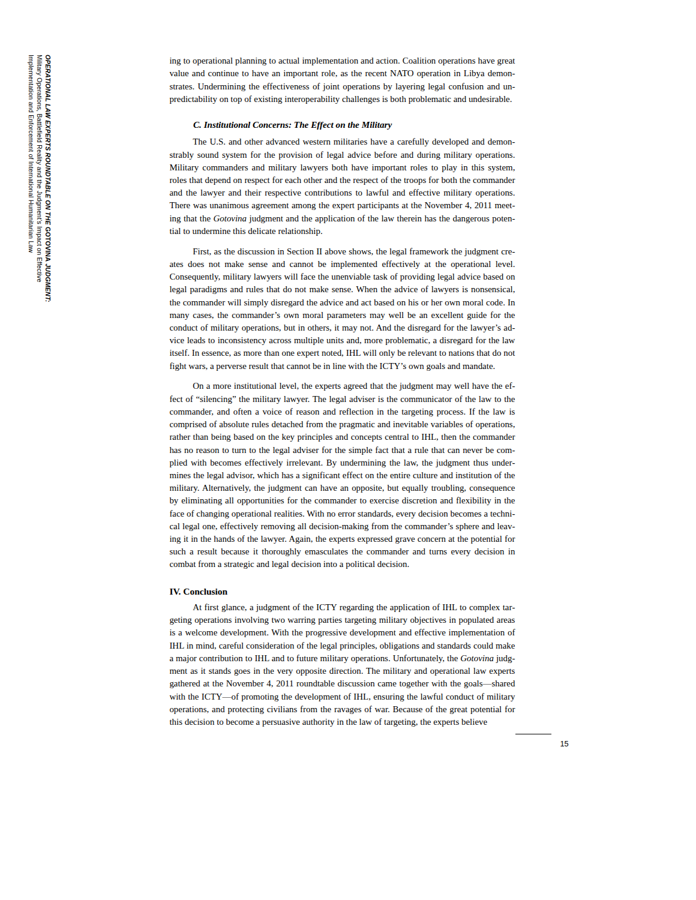ing to operational planning to actual implementation and action. Coalition operations have great value and continue to have an important role, as the recent NATO operation in Libya demonstrates. Undermining the effectiveness of joint operations by layering legal confusion and unpredictability on top of existing interoperability challenges is both problematic and undesirable.
C. Institutional Concerns: The Effect on the Military
The U.S. and other advanced western militaries have a carefully developed and demonstrably sound system for the provision of legal advice before and during military operations. Military commanders and military lawyers both have important roles to play in this system, roles that depend on respect for each other and the respect of the troops for both the commander and the lawyer and their respective contributions to lawful and effective military operations. There was unanimous agreement among the expert participants at the November 4, 2011 meeting that the Gotovina judgment and the application of the law therein has the dangerous potential to undermine this delicate relationship.
First, as the discussion in Section II above shows, the legal framework the judgment creates does not make sense and cannot be implemented effectively at the operational level. Consequently, military lawyers will face the unenviable task of providing legal advice based on legal paradigms and rules that do not make sense. When the advice of lawyers is nonsensical, the commander will simply disregard the advice and act based on his or her own moral code. In many cases, the commander’s own moral parameters may well be an excellent guide for the conduct of military operations, but in others, it may not. And the disregard for the lawyer’s advice leads to inconsistency across multiple units and, more problematic, a disregard for the law itself. In essence, as more than one expert noted, IHL will only be relevant to nations that do not fight wars, a perverse result that cannot be in line with the ICTY’s own goals and mandate.
On a more institutional level, the experts agreed that the judgment may well have the effect of “silencing” the military lawyer. The legal adviser is the communicator of the law to the commander, and often a voice of reason and reflection in the targeting process. If the law is comprised of absolute rules detached from the pragmatic and inevitable variables of operations, rather than being based on the key principles and concepts central to IHL, then the commander has no reason to turn to the legal adviser for the simple fact that a rule that can never be complied with becomes effectively irrelevant. By undermining the law, the judgment thus undermines the legal advisor, which has a significant effect on the entire culture and institution of the military. Alternatively, the judgment can have an opposite, but equally troubling, consequence by eliminating all opportunities for the commander to exercise discretion and flexibility in the face of changing operational realities. With no error standards, every decision becomes a technical legal one, effectively removing all decision-making from the commander’s sphere and leaving it in the hands of the lawyer. Again, the experts expressed grave concern at the potential for such a result because it thoroughly emasculates the commander and turns every decision in combat from a strategic and legal decision into a political decision.
IV. Conclusion
At first glance, a judgment of the ICTY regarding the application of IHL to complex targeting operations involving two warring parties targeting military objectives in populated areas is a welcome development. With the progressive development and effective implementation of IHL in mind, careful consideration of the legal principles, obligations and standards could make a major contribution to IHL and to future military operations. Unfortunately, the Gotovina judgment as it stands goes in the very opposite direction. The military and operational law experts gathered at the November 4, 2011 roundtable discussion came together with the goals—shared with the ICTY—of promoting the development of IHL, ensuring the lawful conduct of military operations, and protecting civilians from the ravages of war. Because of the great potential for this decision to become a persuasive authority in the law of targeting, the experts believe
OPERATIONAL LAW EXPERTS ROUNDTABLE ON THE GOTOVINA JUDGMENT:
Military Operations, Battlefield Reality and the Judgment’s Impact on Effective
Implementation and Enforcement of International Humanitarian Law
15